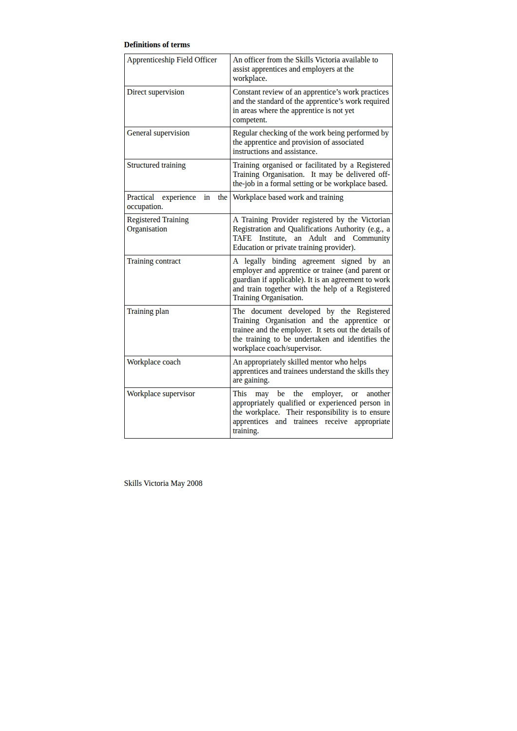Definitions of terms
| Apprenticeship Field Officer | An officer from the Skills Victoria available to assist apprentices and employers at the workplace. |
| Direct supervision | Constant review of an apprentice’s work practices and the standard of the apprentice’s work required in areas where the apprentice is not yet competent. |
| General supervision | Regular checking of the work being performed by the apprentice and provision of associated instructions and assistance. |
| Structured training | Training organised or facilitated by a Registered Training Organisation. It may be delivered off-the-job in a formal setting or be workplace based. |
| Practical experience in the occupation. | Workplace based work and training |
| Registered Training Organisation | A Training Provider registered by the Victorian Registration and Qualifications Authority (e.g., a TAFE Institute, an Adult and Community Education or private training provider). |
| Training contract | A legally binding agreement signed by an employer and apprentice or trainee (and parent or guardian if applicable). It is an agreement to work and train together with the help of a Registered Training Organisation. |
| Training plan | The document developed by the Registered Training Organisation and the apprentice or trainee and the employer. It sets out the details of the training to be undertaken and identifies the workplace coach/supervisor. |
| Workplace coach | An appropriately skilled mentor who helps apprentices and trainees understand the skills they are gaining. |
| Workplace supervisor | This may be the employer, or another appropriately qualified or experienced person in the workplace. Their responsibility is to ensure apprentices and trainees receive appropriate training. |
Skills Victoria May 2008